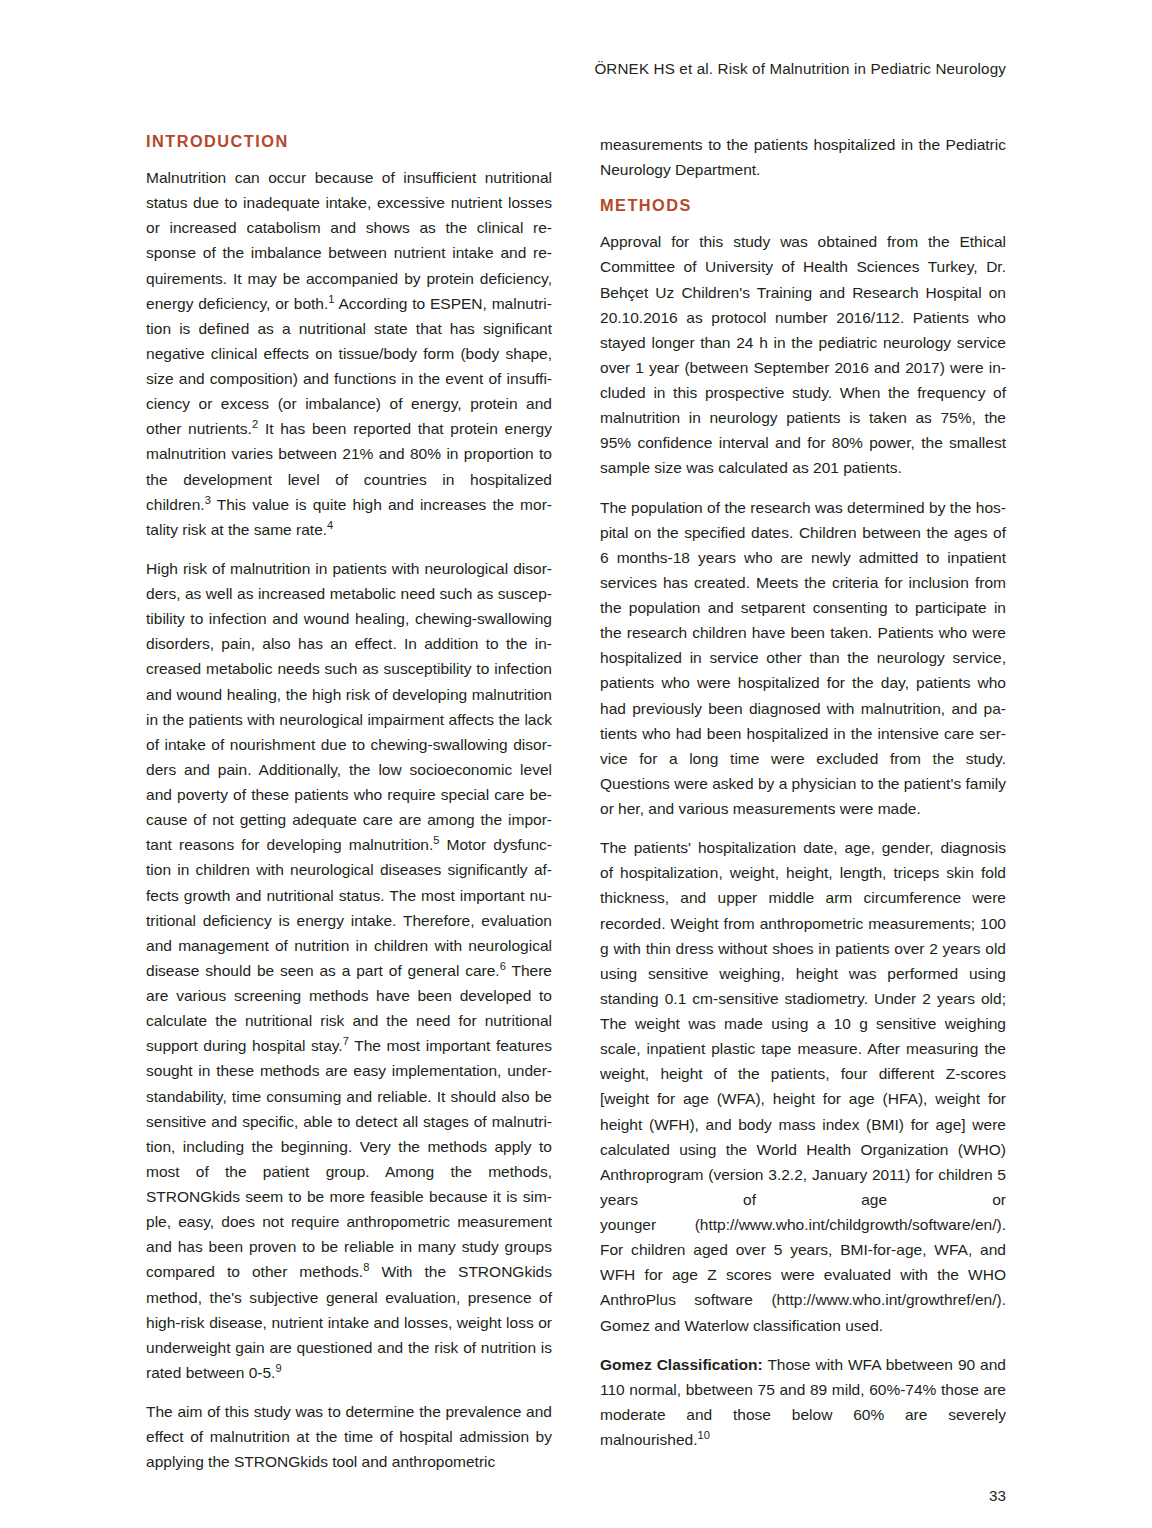ÖRNEK HS et al. Risk of Malnutrition in Pediatric Neurology
INTRODUCTION
Malnutrition can occur because of insufficient nutritional status due to inadequate intake, excessive nutrient losses or increased catabolism and shows as the clinical response of the imbalance between nutrient intake and requirements. It may be accompanied by protein deficiency, energy deficiency, or both.1 According to ESPEN, malnutrition is defined as a nutritional state that has significant negative clinical effects on tissue/body form (body shape, size and composition) and functions in the event of insufficiency or excess (or imbalance) of energy, protein and other nutrients.2 It has been reported that protein energy malnutrition varies between 21% and 80% in proportion to the development level of countries in hospitalized children.3 This value is quite high and increases the mortality risk at the same rate.4
High risk of malnutrition in patients with neurological disorders, as well as increased metabolic need such as susceptibility to infection and wound healing, chewing-swallowing disorders, pain, also has an effect. In addition to the increased metabolic needs such as susceptibility to infection and wound healing, the high risk of developing malnutrition in the patients with neurological impairment affects the lack of intake of nourishment due to chewing-swallowing disorders and pain. Additionally, the low socioeconomic level and poverty of these patients who require special care because of not getting adequate care are among the important reasons for developing malnutrition.5 Motor dysfunction in children with neurological diseases significantly affects growth and nutritional status. The most important nutritional deficiency is energy intake. Therefore, evaluation and management of nutrition in children with neurological disease should be seen as a part of general care.6 There are various screening methods have been developed to calculate the nutritional risk and the need for nutritional support during hospital stay.7 The most important features sought in these methods are easy implementation, understandability, time consuming and reliable. It should also be sensitive and specific, able to detect all stages of malnutrition, including the beginning. Very the methods apply to most of the patient group. Among the methods, STRONGkids seem to be more feasible because it is simple, easy, does not require anthropometric measurement and has been proven to be reliable in many study groups compared to other methods.8 With the STRONGkids method, the's subjective general evaluation, presence of high-risk disease, nutrient intake and losses, weight loss or underweight gain are questioned and the risk of nutrition is rated between 0-5.9
The aim of this study was to determine the prevalence and effect of malnutrition at the time of hospital admission by applying the STRONGkids tool and anthropometric
measurements to the patients hospitalized in the Pediatric Neurology Department.
METHODS
Approval for this study was obtained from the Ethical Committee of University of Health Sciences Turkey, Dr. Behçet Uz Children's Training and Research Hospital on 20.10.2016 as protocol number 2016/112. Patients who stayed longer than 24 h in the pediatric neurology service over 1 year (between September 2016 and 2017) were included in this prospective study. When the frequency of malnutrition in neurology patients is taken as 75%, the 95% confidence interval and for 80% power, the smallest sample size was calculated as 201 patients.
The population of the research was determined by the hospital on the specified dates. Children between the ages of 6 months-18 years who are newly admitted to inpatient services has created. Meets the criteria for inclusion from the population and setparent consenting to participate in the research children have been taken. Patients who were hospitalized in service other than the neurology service, patients who were hospitalized for the day, patients who had previously been diagnosed with malnutrition, and patients who had been hospitalized in the intensive care service for a long time were excluded from the study. Questions were asked by a physician to the patient's family or her, and various measurements were made.
The patients' hospitalization date, age, gender, diagnosis of hospitalization, weight, height, length, triceps skin fold thickness, and upper middle arm circumference were recorded. Weight from anthropometric measurements; 100 g with thin dress without shoes in patients over 2 years old using sensitive weighing, height was performed using standing 0.1 cm-sensitive stadiometry. Under 2 years old; The weight was made using a 10 g sensitive weighing scale, inpatient plastic tape measure. After measuring the weight, height of the patients, four different Z-scores [weight for age (WFA), height for age (HFA), weight for height (WFH), and body mass index (BMI) for age] were calculated using the World Health Organization (WHO) Anthroprogram (version 3.2.2, January 2011) for children 5 years of age or younger (http://www.who.int/childgrowth/software/en/). For children aged over 5 years, BMI-for-age, WFA, and WFH for age Z scores were evaluated with the WHO AnthroPlus software (http://www.who.int/growthref/en/). Gomez and Waterlow classification used.
Gomez Classification: Those with WFA bbetween 90 and 110 normal, bbetween 75 and 89 mild, 60%-74% those are moderate and those below 60% are severely malnourished.10
33